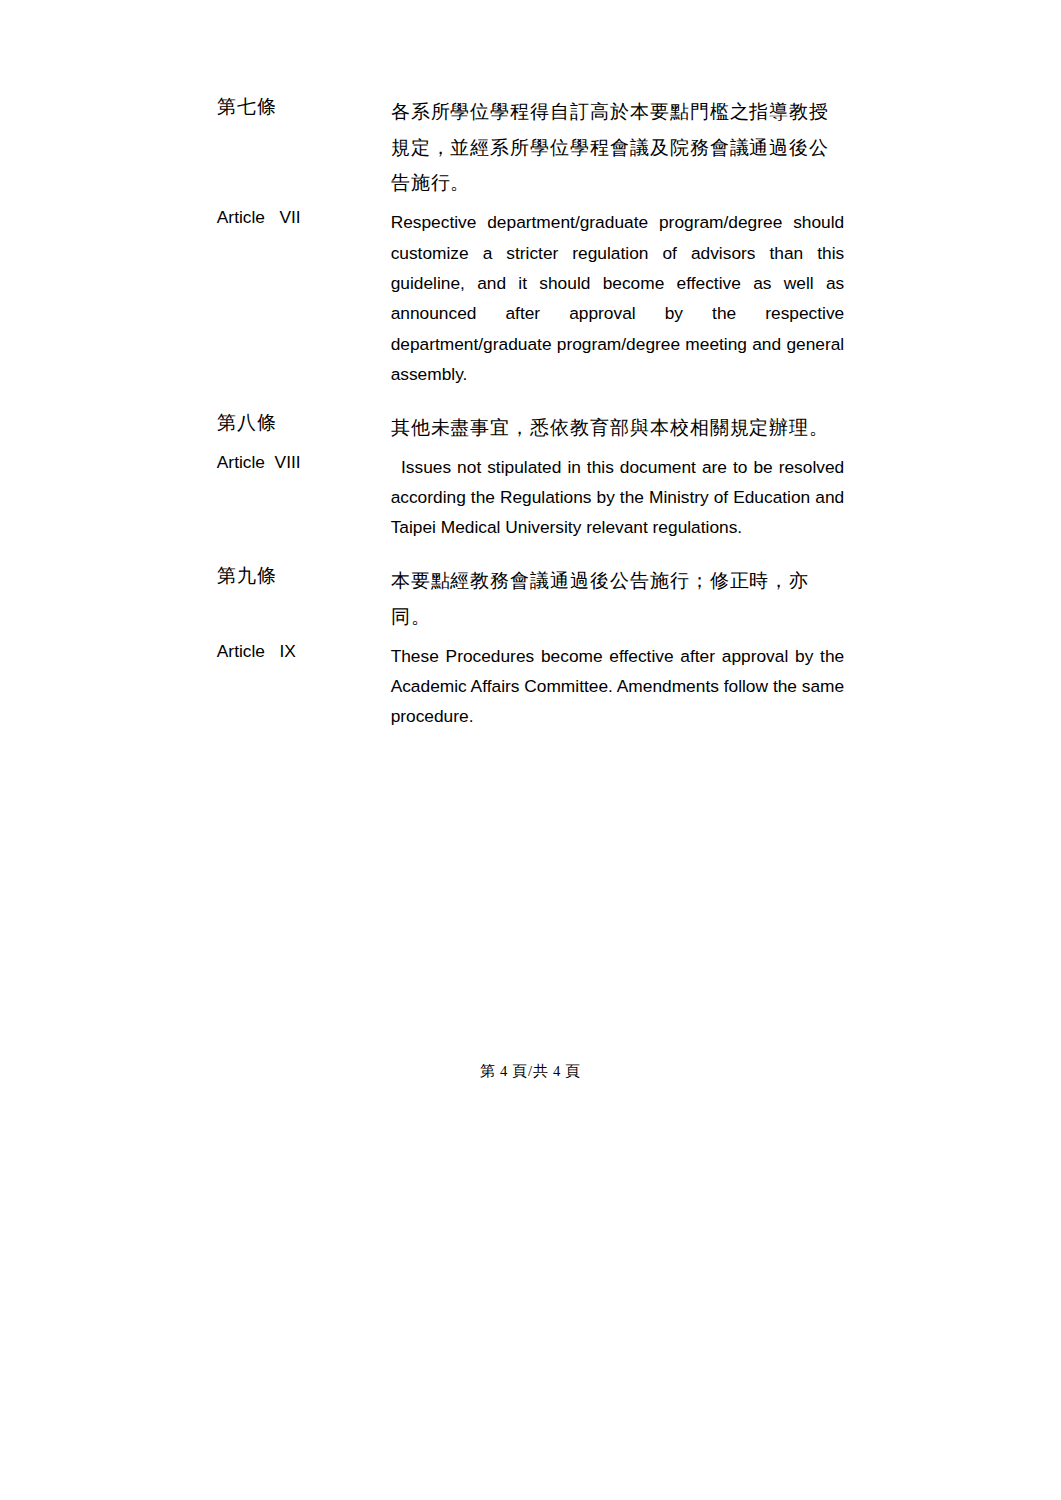| 第七條 | 各系所學位學程得自訂高於本要點門檻之指導教授規定，並經系所學位學程會議及院務會議通過後公告施行。 |
| Article VII | Respective department/graduate program/degree should customize a stricter regulation of advisors than this guideline, and it should become effective as well as announced after approval by the respective department/graduate program/degree meeting and general assembly. |
| 第八條 | 其他未盡事宜，悉依教育部與本校相關規定辦理。 |
| Article VIII | Issues not stipulated in this document are to be resolved according the Regulations by the Ministry of Education and Taipei Medical University relevant regulations. |
| 第九條 | 本要點經教務會議通過後公告施行；修正時，亦同。 |
| Article IX | These Procedures become effective after approval by the Academic Affairs Committee. Amendments follow the same procedure. |
第 4 頁/共 4 頁